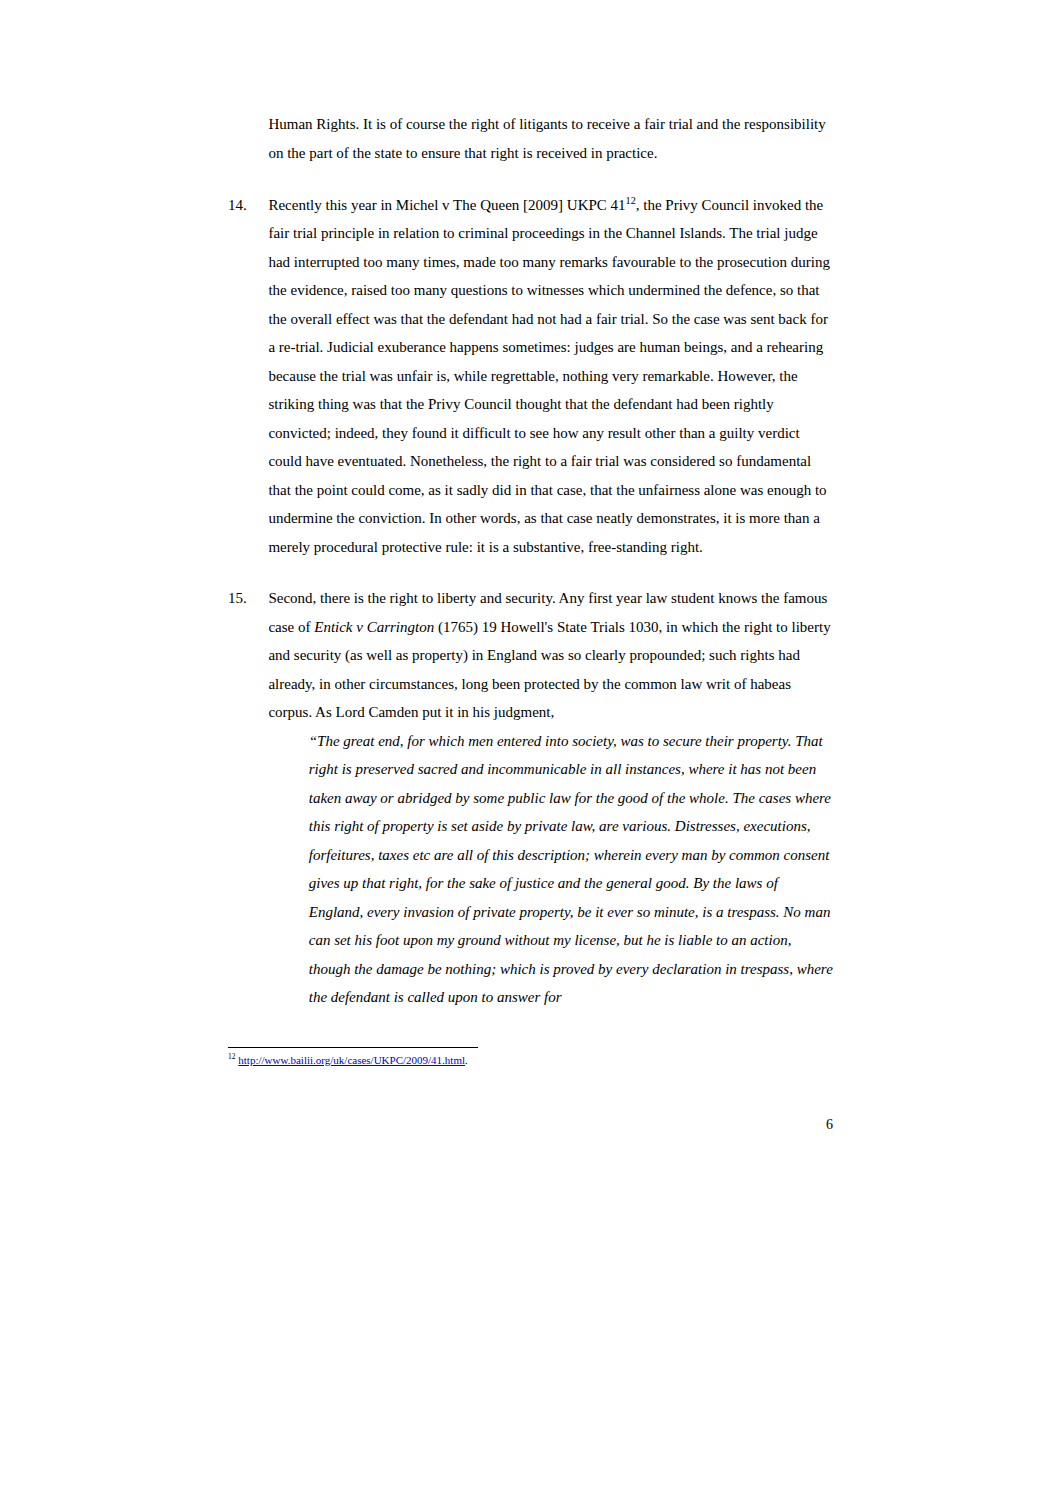Human Rights. It is of course the right of litigants to receive a fair trial and the responsibility on the part of the state to ensure that right is received in practice.
14. Recently this year in Michel v The Queen [2009] UKPC 4112, the Privy Council invoked the fair trial principle in relation to criminal proceedings in the Channel Islands. The trial judge had interrupted too many times, made too many remarks favourable to the prosecution during the evidence, raised too many questions to witnesses which undermined the defence, so that the overall effect was that the defendant had not had a fair trial. So the case was sent back for a re-trial. Judicial exuberance happens sometimes: judges are human beings, and a rehearing because the trial was unfair is, while regrettable, nothing very remarkable. However, the striking thing was that the Privy Council thought that the defendant had been rightly convicted; indeed, they found it difficult to see how any result other than a guilty verdict could have eventuated. Nonetheless, the right to a fair trial was considered so fundamental that the point could come, as it sadly did in that case, that the unfairness alone was enough to undermine the conviction. In other words, as that case neatly demonstrates, it is more than a merely procedural protective rule: it is a substantive, free-standing right.
15. Second, there is the right to liberty and security. Any first year law student knows the famous case of Entick v Carrington (1765) 19 Howell's State Trials 1030, in which the right to liberty and security (as well as property) in England was so clearly propounded; such rights had already, in other circumstances, long been protected by the common law writ of habeas corpus. As Lord Camden put it in his judgment,
“The great end, for which men entered into society, was to secure their property. That right is preserved sacred and incommunicable in all instances, where it has not been taken away or abridged by some public law for the good of the whole. The cases where this right of property is set aside by private law, are various. Distresses, executions, forfeitures, taxes etc are all of this description; wherein every man by common consent gives up that right, for the sake of justice and the general good. By the laws of England, every invasion of private property, be it ever so minute, is a trespass. No man can set his foot upon my ground without my license, but he is liable to an action, though the damage be nothing; which is proved by every declaration in trespass, where the defendant is called upon to answer for
12 http://www.bailii.org/uk/cases/UKPC/2009/41.html.
6